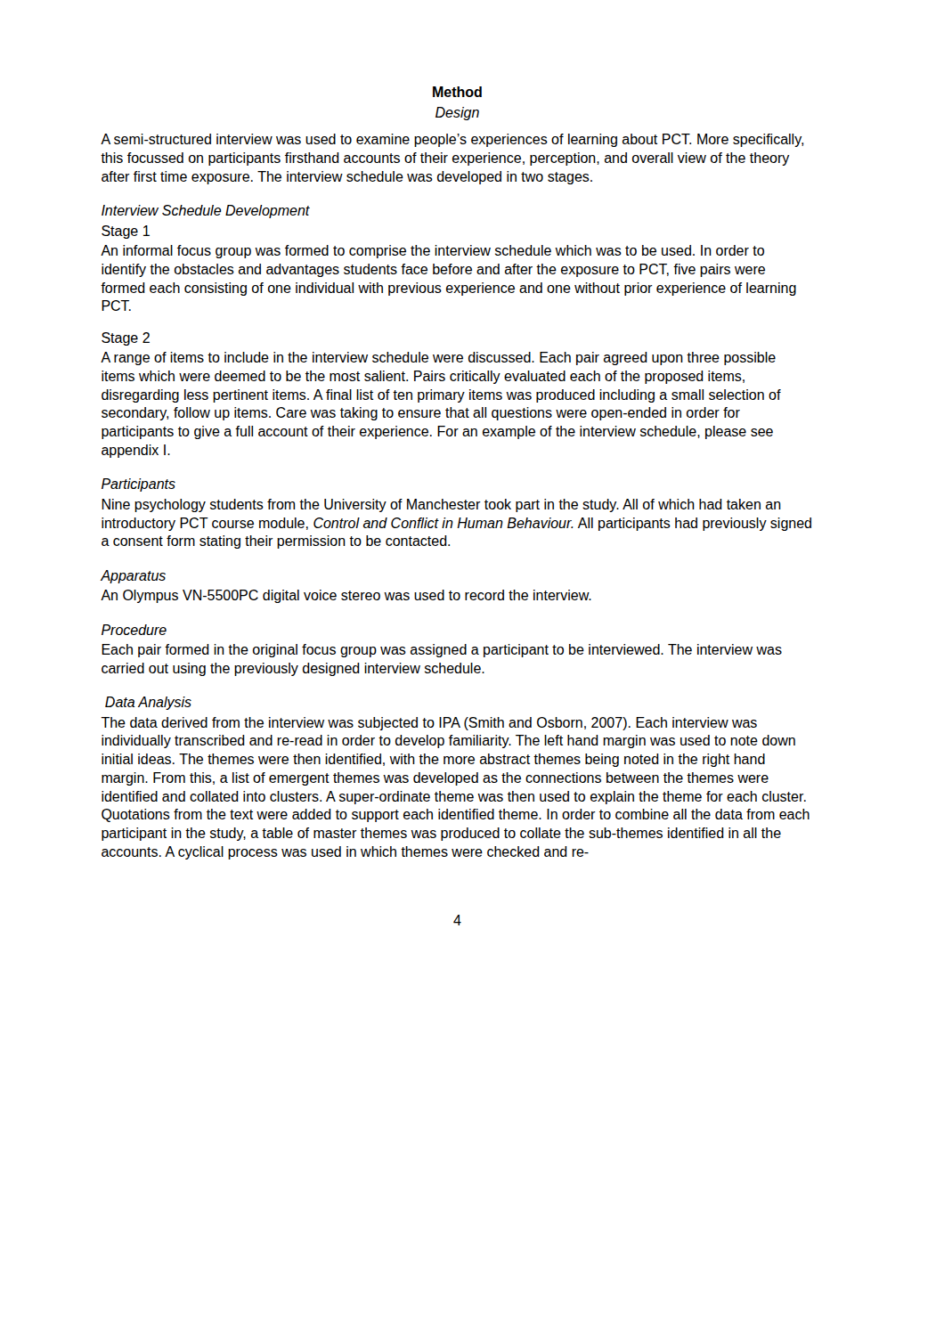Method
Design
A semi-structured interview was used to examine people’s experiences of learning about PCT. More specifically, this focussed on participants firsthand accounts of their experience, perception, and overall view of the theory after first time exposure. The interview schedule was developed in two stages.
Interview Schedule Development
Stage 1
An informal focus group was formed to comprise the interview schedule which was to be used. In order to identify the obstacles and advantages students face before and after the exposure to PCT, five pairs were formed each consisting of one individual with previous experience and one without prior experience of learning PCT.
Stage 2
A range of items to include in the interview schedule were discussed. Each pair agreed upon three possible items which were deemed to be the most salient. Pairs critically evaluated each of the proposed items, disregarding less pertinent items. A final list of ten primary items was produced including a small selection of secondary, follow up items. Care was taking to ensure that all questions were open-ended in order for participants to give a full account of their experience. For an example of the interview schedule, please see appendix I.
Participants
Nine psychology students from the University of Manchester took part in the study. All of which had taken an introductory PCT course module, Control and Conflict in Human Behaviour. All participants had previously signed a consent form stating their permission to be contacted.
Apparatus
An Olympus VN-5500PC digital voice stereo was used to record the interview.
Procedure
Each pair formed in the original focus group was assigned a participant to be interviewed. The interview was carried out using the previously designed interview schedule.
Data Analysis
The data derived from the interview was subjected to IPA (Smith and Osborn, 2007). Each interview was individually transcribed and re-read in order to develop familiarity. The left hand margin was used to note down initial ideas. The themes were then identified, with the more abstract themes being noted in the right hand margin. From this, a list of emergent themes was developed as the connections between the themes were identified and collated into clusters. A super-ordinate theme was then used to explain the theme for each cluster. Quotations from the text were added to support each identified theme. In order to combine all the data from each participant in the study, a table of master themes was produced to collate the sub-themes identified in all the accounts. A cyclical process was used in which themes were checked and re-
4